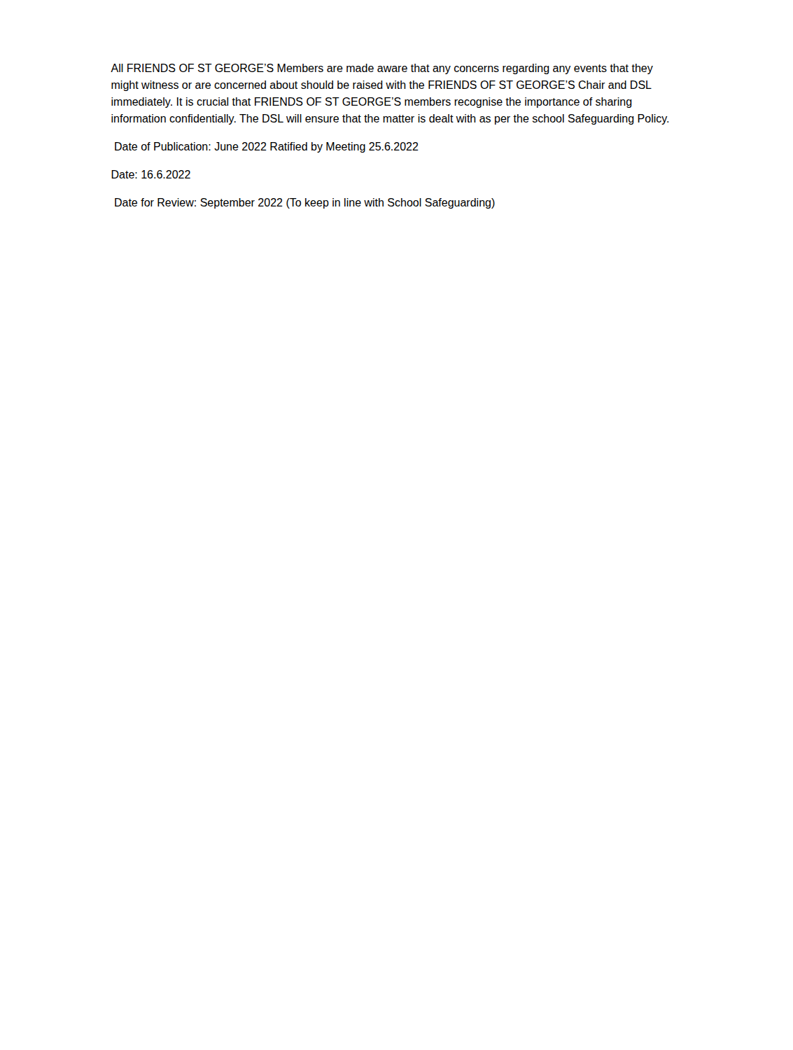All FRIENDS OF ST GEORGE’S Members are made aware that any concerns regarding any events that they might witness or are concerned about should be raised with the FRIENDS OF ST GEORGE’S Chair and DSL immediately. It is crucial that FRIENDS OF ST GEORGE’S members recognise the importance of sharing information confidentially. The DSL will ensure that the matter is dealt with as per the school Safeguarding Policy.
Date of Publication: June 2022 Ratified by Meeting 25.6.2022
Date: 16.6.2022
Date for Review: September 2022 (To keep in line with School Safeguarding)